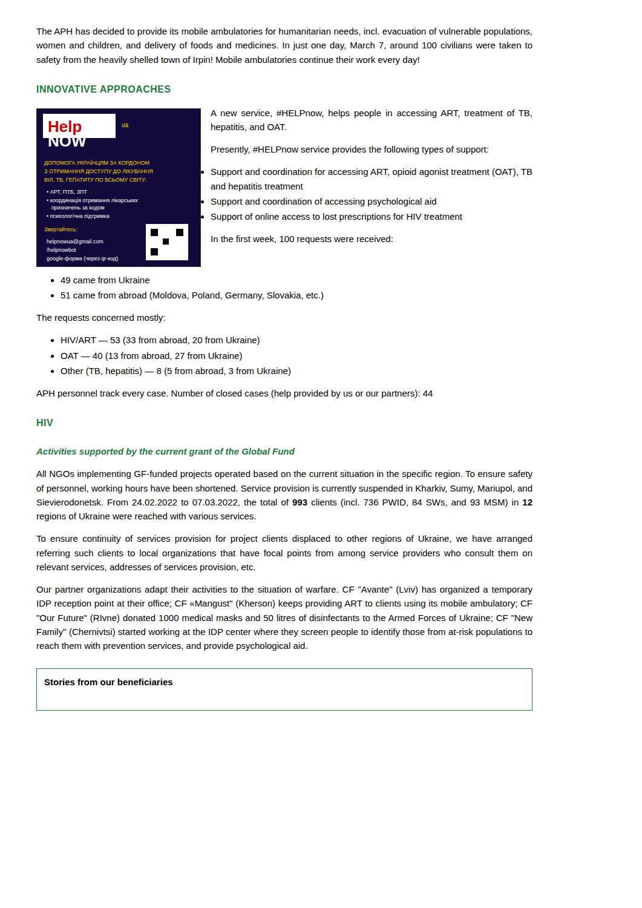The APH has decided to provide its mobile ambulatories for humanitarian needs, incl. evacuation of vulnerable populations, women and children, and delivery of foods and medicines. In just one day, March 7, around 100 civilians were taken to safety from the heavily shelled town of Irpin! Mobile ambulatories continue their work every day!
INNOVATIVE APPROACHES
A new service, #HELPnow, helps people in accessing ART, treatment of TB, hepatitis, and OAT.
Presently, #HELPnow service provides the following types of support:
Support and coordination for accessing ART, opioid agonist treatment (OAT), TB and hepatitis treatment
Support and coordination of accessing psychological aid
Support of online access to lost prescriptions for HIV treatment
In the first week, 100 requests were received:
49 came from Ukraine
51 came from abroad (Moldova, Poland, Germany, Slovakia, etc.)
The requests concerned mostly:
HIV/ART — 53 (33 from abroad, 20 from Ukraine)
OAT — 40 (13 from abroad, 27 from Ukraine)
Other (TB, hepatitis) — 8 (5 from abroad, 3 from Ukraine)
APH personnel track every case. Number of closed cases (help provided by us or our partners): 44
HIV
Activities supported by the current grant of the Global Fund
All NGOs implementing GF-funded projects operated based on the current situation in the specific region. To ensure safety of personnel, working hours have been shortened. Service provision is currently suspended in Kharkiv, Sumy, Mariupol, and Sievierodonetsk. From 24.02.2022 to 07.03.2022, the total of 993 clients (incl. 736 PWID, 84 SWs, and 93 MSM) in 12 regions of Ukraine were reached with various services.
To ensure continuity of services provision for project clients displaced to other regions of Ukraine, we have arranged referring such clients to local organizations that have focal points from among service providers who consult them on relevant services, addresses of services provision, etc.
Our partner organizations adapt their activities to the situation of warfare. CF "Avante" (Lviv) has organized a temporary IDP reception point at their office; CF «Mangust" (Kherson) keeps providing ART to clients using its mobile ambulatory; CF "Our Future" (RIvne) donated 1000 medical masks and 50 litres of disinfectants to the Armed Forces of Ukraine; CF "New Family" (Chernivtsi) started working at the IDP center where they screen people to identify those from at-risk populations to reach them with prevention services, and provide psychological aid.
Stories from our beneficiaries